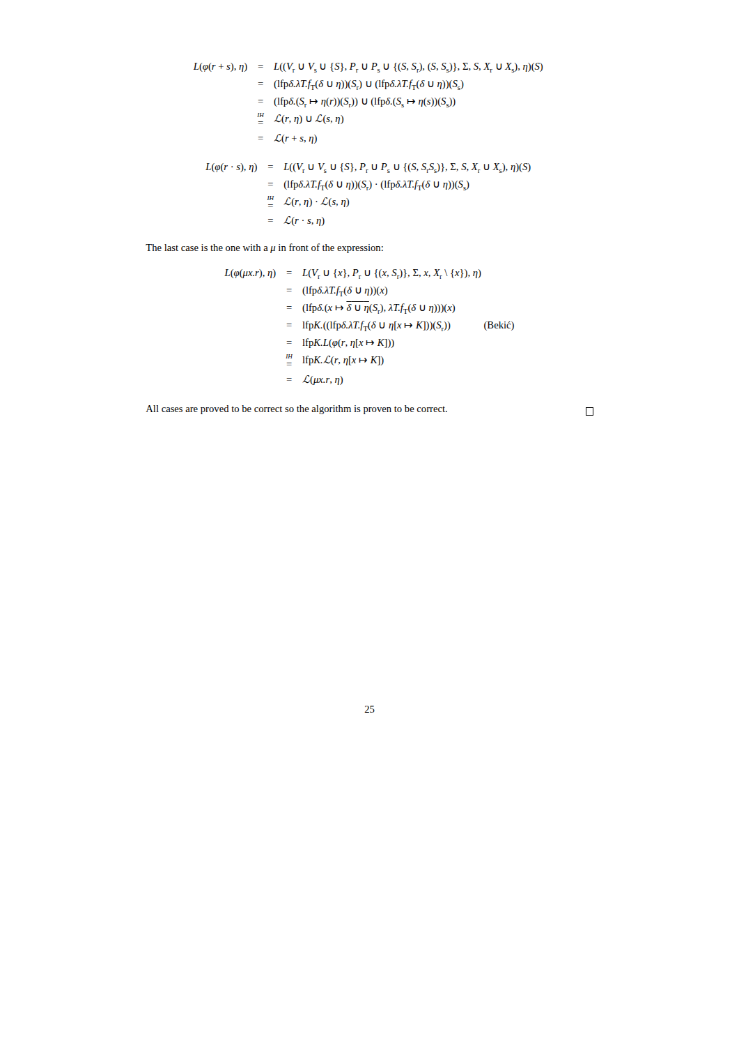| L ( φ ( r + s ), η ) | = | L (( V r ∪ V s ∪ { S }, P r ∪ P s ∪ {( S , S r ), ( S , S s )}, Σ, S , X r ∪ X s ), η )( S ) | |
| | = | ( lfp δ.λT.f T ( δ ∪ η ))( S r ) ∪ ( lfp δ.λT.f T ( δ ∪ η ))( S s ) | |
| | = | ( lfp δ. ( S r ↦ η ( r ))( S r )) ∪ ( lfp δ. ( S s ↦ η ( s ))( S s )) | |
| | IH = | ℒ ( r , η ) ∪ ℒ ( s , η ) | |
| | = | ℒ ( r + s , η ) | |
| L ( φ ( r · s ), η ) | = | L (( V r ∪ V s ∪ { S }, P r ∪ P s ∪ {( S , S r S s )}, Σ, S , X r ∪ X s ), η )( S ) | |
| | = | ( lfp δ.λT.f T ( δ ∪ η ))( S r ) · ( lfp δ.λT.f T ( δ ∪ η ))( S s ) | |
| | IH = | ℒ ( r , η ) · ℒ ( s , η ) | |
| | = | ℒ ( r · s , η ) | |
The last case is the one with a μ in front of the expression:
| L ( φ ( μx.r ), η ) | = | L ( V r ∪ { x }, P r ∪ {( x , S r )}, Σ, x , X r \ { x }), η ) | |
| | = | ( lfp δ.λT.f T ( δ ∪ η ))( x ) | |
| | = | ( lfp δ. ( x ↦ δ ∪ η ( S r ), λT.f T ( δ ∪ η )))( x ) | |
| | = | lfp K. (( lfp δ.λT.f T ( δ ∪ η [ x ↦ K ]))( S r )) | (Bekić) |
| | = | lfp K.L ( φ ( r , η [ x ↦ K ])) | |
| | IH = | lfp K.ℒ ( r , η [ x ↦ K ]) | |
| | = | ℒ ( μx.r , η ) | |
All cases are proved to be correct so the algorithm is proven to be correct.
25